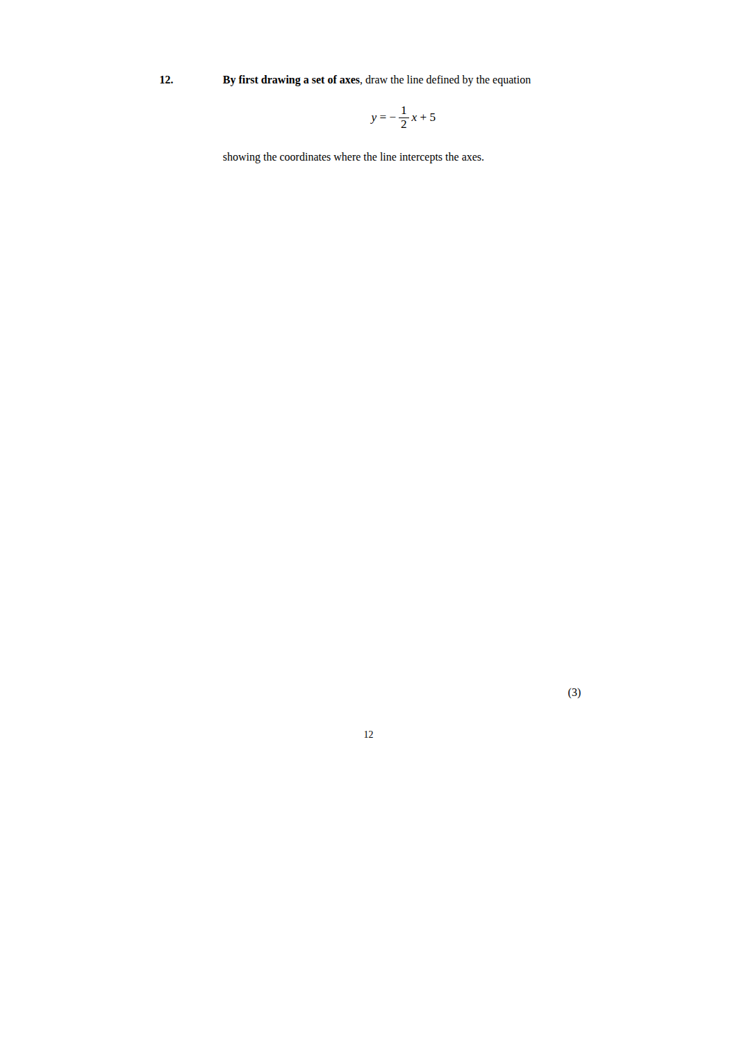12.
By first drawing a set of axes, draw the line defined by the equation
y = −12 x + 5
showing the coordinates where the line intercepts the axes.
(3)
12